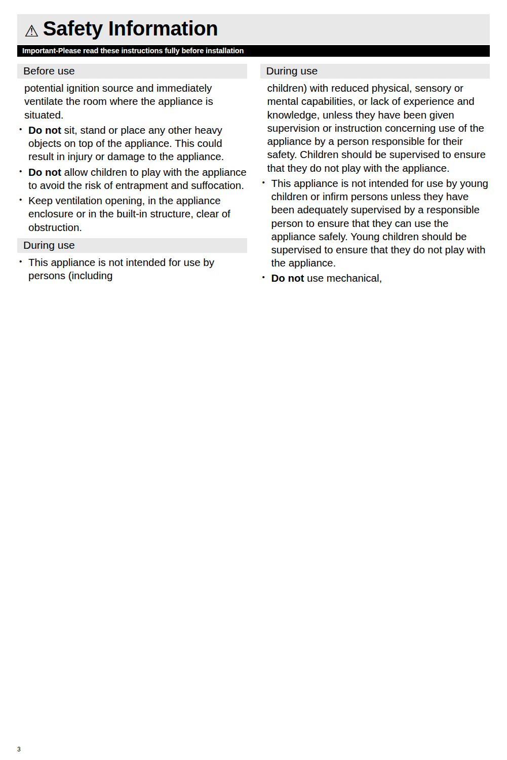⚠Safety Information
Important-Please read these instructions fully before installation
Before use
potential ignition source and immediately ventilate the room where the appliance is situated.
Do not sit, stand or place any other heavy objects on top of the appliance. This could result in injury or damage to the appliance.
Do not allow children to play with the appliance
to avoid the risk of entrapment and suffocation.
Keep ventilation opening, in the appliance enclosure or in the built-in structure, clear of obstruction.
During use
This appliance is not intended for use by persons (including
During use
children) with reduced physical, sensory or mental capabilities, or lack of experience and knowledge, unless they have been given supervision or instruction concerning use of the appliance by a person responsible for their safety. Children should be supervised to ensure that they do not play with the appliance.
This appliance is not intended for use by young children or infirm persons unless they have been adequately supervised by a responsible person to ensure that they can use the appliance safely. Young children should be supervised to ensure that they do not play with the appliance.
Do not use mechanical,
3